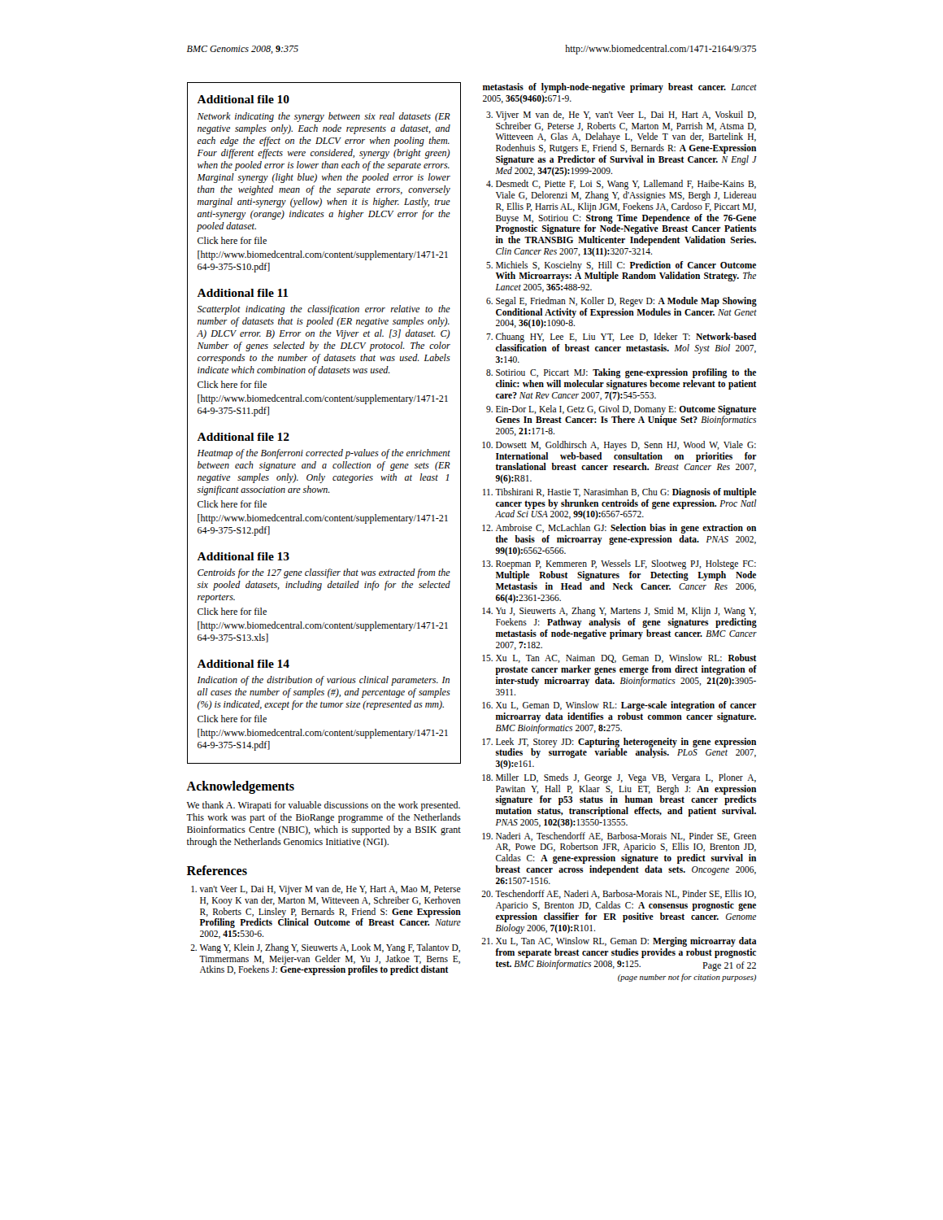BMC Genomics 2008, 9:375
http://www.biomedcentral.com/1471-2164/9/375
Additional file 10
Network indicating the synergy between six real datasets (ER negative samples only). Each node represents a dataset, and each edge the effect on the DLCV error when pooling them. Four different effects were considered, synergy (bright green) when the pooled error is lower than each of the separate errors. Marginal synergy (light blue) when the pooled error is lower than the weighted mean of the separate errors, conversely marginal anti-synergy (yellow) when it is higher. Lastly, true anti-synergy (orange) indicates a higher DLCV error for the pooled dataset.
Click here for file
[http://www.biomedcentral.com/content/supplementary/1471-2164-9-375-S10.pdf]
Additional file 11
Scatterplot indicating the classification error relative to the number of datasets that is pooled (ER negative samples only). A) DLCV error. B) Error on the Vijver et al. [3] dataset. C) Number of genes selected by the DLCV protocol. The color corresponds to the number of datasets that was used. Labels indicate which combination of datasets was used.
Click here for file
[http://www.biomedcentral.com/content/supplementary/1471-2164-9-375-S11.pdf]
Additional file 12
Heatmap of the Bonferroni corrected p-values of the enrichment between each signature and a collection of gene sets (ER negative samples only). Only categories with at least 1 significant association are shown.
Click here for file
[http://www.biomedcentral.com/content/supplementary/1471-2164-9-375-S12.pdf]
Additional file 13
Centroids for the 127 gene classifier that was extracted from the six pooled datasets, including detailed info for the selected reporters.
Click here for file
[http://www.biomedcentral.com/content/supplementary/1471-2164-9-375-S13.xls]
Additional file 14
Indication of the distribution of various clinical parameters. In all cases the number of samples (#), and percentage of samples (%) is indicated, except for the tumor size (represented as mm).
Click here for file
[http://www.biomedcentral.com/content/supplementary/1471-2164-9-375-S14.pdf]
Acknowledgements
We thank A. Wirapati for valuable discussions on the work presented. This work was part of the BioRange programme of the Netherlands Bioinformatics Centre (NBIC), which is supported by a BSIK grant through the Netherlands Genomics Initiative (NGI).
References
van't Veer L, Dai H, Vijver M van de, He Y, Hart A, Mao M, Peterse H, Kooy K van der, Marton M, Witteveen A, Schreiber G, Kerhoven R, Roberts C, Linsley P, Bernards R, Friend S: Gene Expression Profiling Predicts Clinical Outcome of Breast Cancer. Nature 2002, 415: 530-6.
Wang Y, Klein J, Zhang Y, Sieuwerts A, Look M, Yang F, Talantov D, Timmermans M, Meijer-van Gelder M, Yu J, Jatkoe T, Berns E, Atkins D, Foekens J: Gene-expression profiles to predict distant
metastasis of lymph-node-negative primary breast cancer. Lancet 2005, 365(9460): 671-9.
Vijver M van de, He Y, van't Veer L, Dai H, Hart A, Voskuil D, Schreiber G, Peterse J, Roberts C, Marton M, Parrish M, Atsma D, Witteveen A, Glas A, Delahaye L, Velde T van der, Bartelink H, Rodenhuis S, Rutgers E, Friend S, Bernards R: A Gene-Expression Signature as a Predictor of Survival in Breast Cancer. N Engl J Med 2002, 347(25): 1999-2009.
Desmedt C, Piette F, Loi S, Wang Y, Lallemand F, Haibe-Kains B, Viale G, Delorenzi M, Zhang Y, d'Assignies MS, Bergh J, Lidereau R, Ellis P, Harris AL, Klijn JGM, Foekens JA, Cardoso F, Piccart MJ, Buyse M, Sotiriou C: Strong Time Dependence of the 76-Gene Prognostic Signature for Node-Negative Breast Cancer Patients in the TRANSBIG Multicenter Independent Validation Series. Clin Cancer Res 2007, 13(11): 3207-3214.
Michiels S, Koscielny S, Hill C: Prediction of Cancer Outcome With Microarrays: A Multiple Random Validation Strategy. The Lancet 2005, 365: 488-92.
Segal E, Friedman N, Koller D, Regev D: A Module Map Showing Conditional Activity of Expression Modules in Cancer. Nat Genet 2004, 36(10): 1090-8.
Chuang HY, Lee E, Liu YT, Lee D, Ideker T: Network-based classification of breast cancer metastasis. Mol Syst Biol 2007, 3: 140.
Sotiriou C, Piccart MJ: Taking gene-expression profiling to the clinic: when will molecular signatures become relevant to patient care? Nat Rev Cancer 2007, 7(7): 545-553.
Ein-Dor L, Kela I, Getz G, Givol D, Domany E: Outcome Signature Genes In Breast Cancer: Is There A Unique Set? Bioinformatics 2005, 21: 171-8.
Dowsett M, Goldhirsch A, Hayes D, Senn HJ, Wood W, Viale G: International web-based consultation on priorities for translational breast cancer research. Breast Cancer Res 2007, 9(6): R81.
Tibshirani R, Hastie T, Narasimhan B, Chu G: Diagnosis of multiple cancer types by shrunken centroids of gene expression. Proc Natl Acad Sci USA 2002, 99(10): 6567-6572.
Ambroise C, McLachlan GJ: Selection bias in gene extraction on the basis of microarray gene-expression data. PNAS 2002, 99(10): 6562-6566.
Roepman P, Kemmeren P, Wessels LF, Slootweg PJ, Holstege FC: Multiple Robust Signatures for Detecting Lymph Node Metastasis in Head and Neck Cancer. Cancer Res 2006, 66(4): 2361-2366.
Yu J, Sieuwerts A, Zhang Y, Martens J, Smid M, Klijn J, Wang Y, Foekens J: Pathway analysis of gene signatures predicting metastasis of node-negative primary breast cancer. BMC Cancer 2007, 7: 182.
Xu L, Tan AC, Naiman DQ, Geman D, Winslow RL: Robust prostate cancer marker genes emerge from direct integration of inter-study microarray data. Bioinformatics 2005, 21(20): 3905-3911.
Xu L, Geman D, Winslow RL: Large-scale integration of cancer microarray data identifies a robust common cancer signature. BMC Bioinformatics 2007, 8: 275.
Leek JT, Storey JD: Capturing heterogeneity in gene expression studies by surrogate variable analysis. PLoS Genet 2007, 3(9): e161.
Miller LD, Smeds J, George J, Vega VB, Vergara L, Ploner A, Pawitan Y, Hall P, Klaar S, Liu ET, Bergh J: An expression signature for p53 status in human breast cancer predicts mutation status, transcriptional effects, and patient survival. PNAS 2005, 102(38): 13550-13555.
Naderi A, Teschendorff AE, Barbosa-Morais NL, Pinder SE, Green AR, Powe DG, Robertson JFR, Aparicio S, Ellis IO, Brenton JD, Caldas C: A gene-expression signature to predict survival in breast cancer across independent data sets. Oncogene 2006, 26: 1507-1516.
Teschendorff AE, Naderi A, Barbosa-Morais NL, Pinder SE, Ellis IO, Aparicio S, Brenton JD, Caldas C: A consensus prognostic gene expression classifier for ER positive breast cancer. Genome Biology 2006, 7(10): R101.
Xu L, Tan AC, Winslow RL, Geman D: Merging microarray data from separate breast cancer studies provides a robust prognostic test. BMC Bioinformatics 2008, 9: 125.
Page 21 of 22
(page number not for citation purposes)